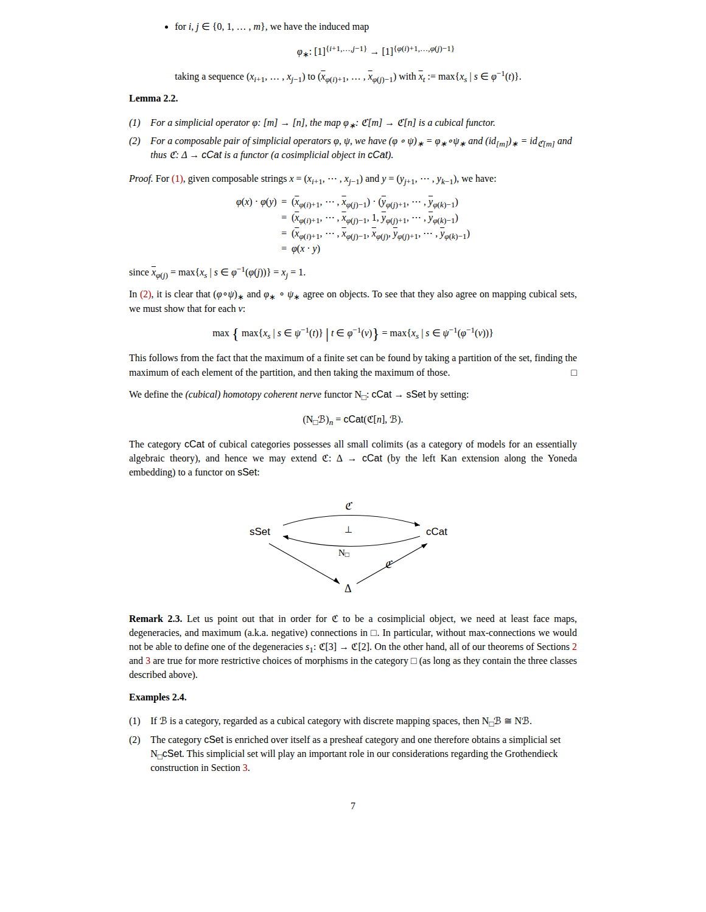for i, j ∈ {0, 1, … , m}, we have the induced map
φ∗: [1]{i+1,…,j−1} → [1]{φ(i)+1,…,φ(j)−1}
taking a sequence (xi+1, … , xj−1) to (xφ(i)+1, … , xφ(j)−1) with xt := max{xs | s ∈ φ−1(t)}.
Lemma 2.2.
For a simplicial operator φ: [m] → [n], the map φ∗: ℭ[m] → ℭ[n] is a cubical functor.
For a composable pair of simplicial operators φ, ψ, we have (φ ∘ ψ)∗ = φ∗∘ψ∗ and (id[m])∗ = idℭ[m] and thus ℭ: Δ → cCat is a functor (a cosimplicial object in cCat).
Proof. For (1), given composable strings x = (xi+1, ⋯ , xj−1) and y = (yj+1, ⋯ , yk−1), we have:
| φ ( x ) · φ ( y ) | = | ( x φ ( i )+1 , ⋯ , x φ ( j )−1 ) · ( y φ ( j )+1 , ⋯ , y φ ( k )−1 ) |
| | = | ( x φ ( i )+1 , ⋯ , x φ ( j )−1 , 1, y φ ( j )+1 , ⋯ , y φ ( k )−1 ) |
| | = | ( x φ ( i )+1 , ⋯ , x φ ( j )−1 , x φ ( j ) , y φ ( j )+1 , ⋯ , y φ ( k )−1 ) |
| | = | φ ( x · y ) |
since xφ(j) = max{xs | s ∈ φ−1(φ(j))} = xj = 1.
In (2), it is clear that (φ∘ψ)∗ and φ∗ ∘ ψ∗ agree on objects. To see that they also agree on mapping cubical sets, we must show that for each v:
max { max{xs | s ∈ ψ−1(t)} | t ∈ φ−1(v)} = max{xs | s ∈ ψ−1(φ−1(v))}
This follows from the fact that the maximum of a finite set can be found by taking a partition of the set, finding the maximum of each element of the partition, and then taking the maximum of those. □
We define the (cubical) homotopy coherent nerve functor N□: cCat → sSet by setting:
(N□ℬ)n = cCat(ℭ[n], ℬ).
The category cCat of cubical categories possesses all small colimits (as a category of models for an essentially algebraic theory), and hence we may extend ℭ: Δ → cCat (by the left Kan extension along the Yoneda embedding) to a functor on sSet:
sSet cCat Δ ℭ ⊥ N□ ℭ
Remark 2.3. Let us point out that in order for ℭ to be a cosimplicial object, we need at least face maps, degeneracies, and maximum (a.k.a. negative) connections in □. In particular, without max-connections we would not be able to define one of the degeneracies s1: ℭ[3] → ℭ[2]. On the other hand, all of our theorems of Sections 2 and 3 are true for more restrictive choices of morphisms in the category □ (as long as they contain the three classes described above).
Examples 2.4.
If ℬ is a category, regarded as a cubical category with discrete mapping spaces, then N□ℬ ≅ Nℬ.
The category cSet is enriched over itself as a presheaf category and one therefore obtains a simplicial set N□cSet. This simplicial set will play an important role in our considerations regarding the Grothendieck construction in Section 3.
7